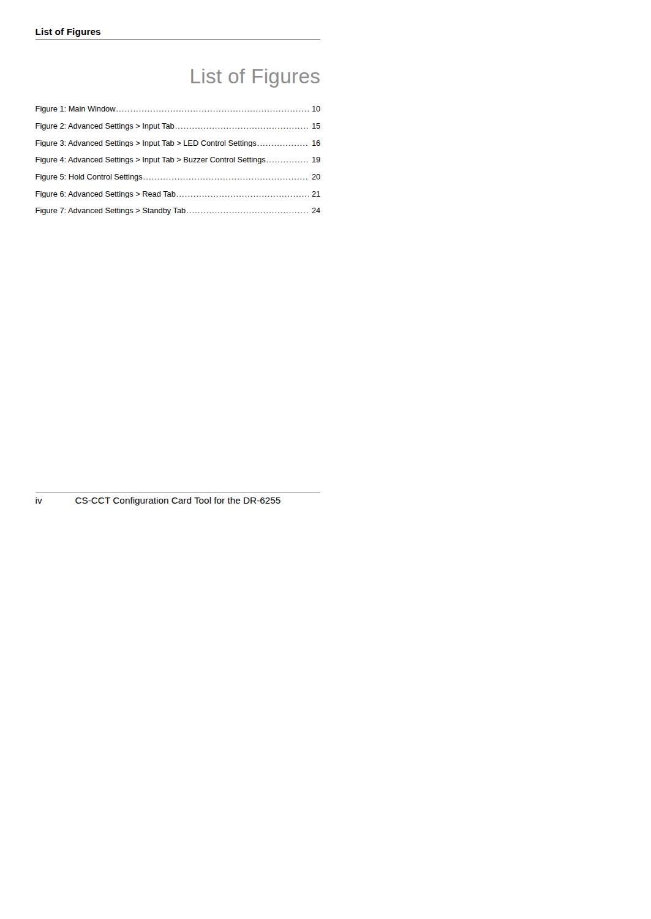List of Figures
List of Figures
Figure 1: Main Window ................................................................................. 10
Figure 2: Advanced Settings > Input Tab ........................................................ 15
Figure 3: Advanced Settings > Input Tab > LED Control Settings ..................... 16
Figure 4: Advanced Settings > Input Tab > Buzzer Control Settings ............... 19
Figure 5: Hold Control Settings ......................................................................... 20
Figure 6: Advanced Settings > Read Tab ......................................................... 21
Figure 7: Advanced Settings > Standby Tab .................................................... 24
iv
CS-CCT Configuration Card Tool for the DR-6255